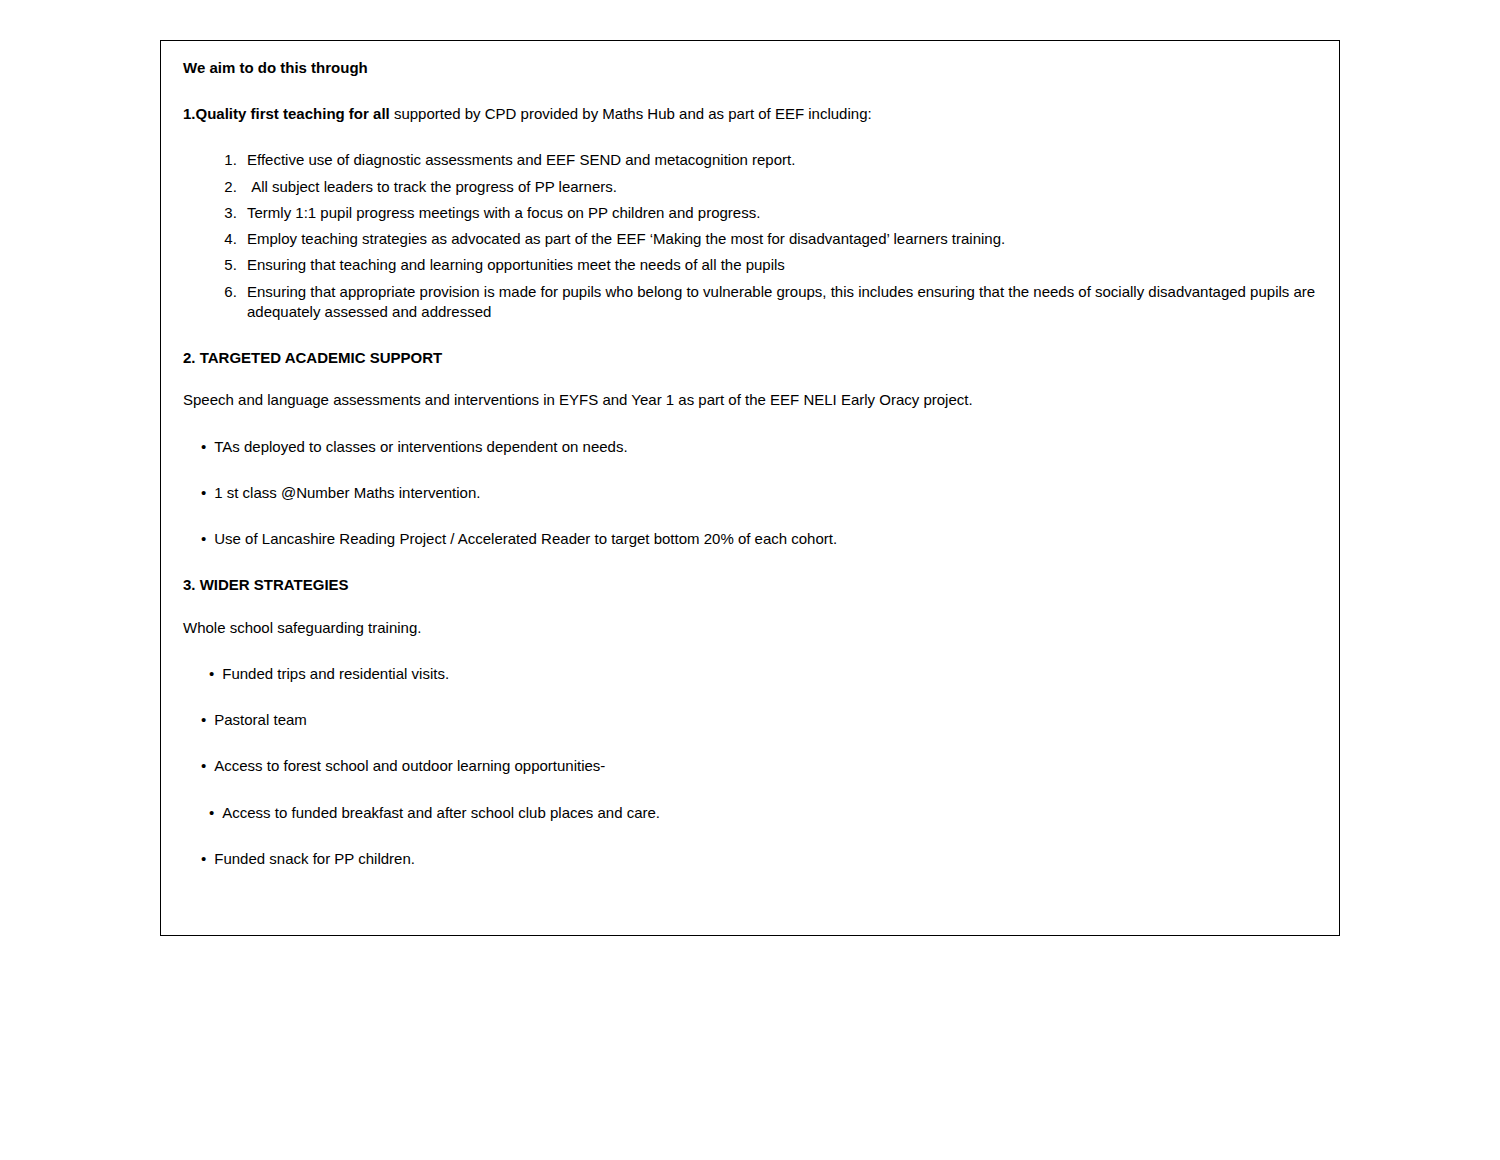We aim to do this through
1.Quality first teaching for all supported by CPD provided by Maths Hub and as part of EEF including:
Effective use of diagnostic assessments and EEF SEND and metacognition report.
All subject leaders to track the progress of PP learners.
Termly 1:1 pupil progress meetings with a focus on PP children and progress.
Employ teaching strategies as advocated as part of the EEF ‘Making the most for disadvantaged’ learners training.
Ensuring that teaching and learning opportunities meet the needs of all the pupils
Ensuring that appropriate provision is made for pupils who belong to vulnerable groups, this includes ensuring that the needs of socially disadvantaged pupils are adequately assessed and addressed
2. TARGETED ACADEMIC SUPPORT
Speech and language assessments and interventions in EYFS and Year 1 as part of the EEF NELI Early Oracy project.
TAs deployed to classes or interventions dependent on needs.
1 st class @Number Maths intervention.
Use of Lancashire Reading Project / Accelerated Reader to target bottom 20% of each cohort.
3. WIDER STRATEGIES
Whole school safeguarding training.
Funded trips and residential visits.
Pastoral team
Access to forest school and outdoor learning opportunities-
Access to funded breakfast and after school club places and care.
Funded snack for PP children.